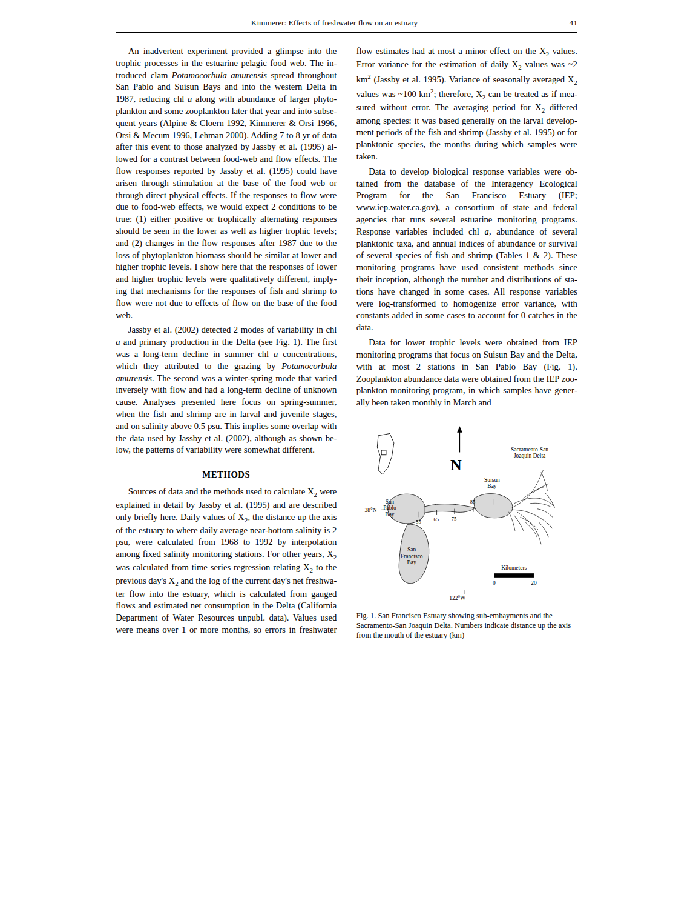Kimmerer: Effects of freshwater flow on an estuary 41
An inadvertent experiment provided a glimpse into the trophic processes in the estuarine pelagic food web. The introduced clam Potamocorbula amurensis spread throughout San Pablo and Suisun Bays and into the western Delta in 1987, reducing chl a along with abundance of larger phytoplankton and some zooplankton later that year and into subsequent years (Alpine & Cloern 1992, Kimmerer & Orsi 1996, Orsi & Mecum 1996, Lehman 2000). Adding 7 to 8 yr of data after this event to those analyzed by Jassby et al. (1995) allowed for a contrast between food-web and flow effects. The flow responses reported by Jassby et al. (1995) could have arisen through stimulation at the base of the food web or through direct physical effects. If the responses to flow were due to food-web effects, we would expect 2 conditions to be true: (1) either positive or trophically alternating responses should be seen in the lower as well as higher trophic levels; and (2) changes in the flow responses after 1987 due to the loss of phytoplankton biomass should be similar at lower and higher trophic levels. I show here that the responses of lower and higher trophic levels were qualitatively different, implying that mechanisms for the responses of fish and shrimp to flow were not due to effects of flow on the base of the food web.
Jassby et al. (2002) detected 2 modes of variability in chl a and primary production in the Delta (see Fig. 1). The first was a long-term decline in summer chl a concentrations, which they attributed to the grazing by Potamocorbula amurensis. The second was a winter-spring mode that varied inversely with flow and had a long-term decline of unknown cause. Analyses presented here focus on spring-summer, when the fish and shrimp are in larval and juvenile stages, and on salinity above 0.5 psu. This implies some overlap with the data used by Jassby et al. (2002), although as shown below, the patterns of variability were somewhat different.
Methods
Sources of data and the methods used to calculate X2 were explained in detail by Jassby et al. (1995) and are described only briefly here. Daily values of X2, the distance up the axis of the estuary to where daily average near-bottom salinity is 2 psu, were calculated from 1968 to 1992 by interpolation among fixed salinity monitoring stations. For other years, X2 was calculated from time series regression relating X2 to the previous day's X2 and the log of the current day's net freshwater flow into the estuary, which is calculated from gauged flows and estimated net consumption in the Delta (California Department of Water Resources unpubl. data). Values used were means over 1 or more months, so errors in freshwater flow estimates had at most a minor effect on the X2 values. Error variance for the estimation of daily X2 values was ~2 km2 (Jassby et al. 1995). Variance of seasonally averaged X2 values was ~100 km2; therefore, X2 can be treated as if measured without error. The averaging period for X2 differed among species: it was based generally on the larval development periods of the fish and shrimp (Jassby et al. 1995) or for planktonic species, the months during which samples were taken.
Data to develop biological response variables were obtained from the database of the Interagency Ecological Program for the San Francisco Estuary (IEP; www.iep.water.ca.gov), a consortium of state and federal agencies that runs several estuarine monitoring programs. Response variables included chl a, abundance of several planktonic taxa, and annual indices of abundance or survival of several species of fish and shrimp (Tables 1 & 2). These monitoring programs have used consistent methods since their inception, although the number and distributions of stations have changed in some cases. All response variables were log-transformed to homogenize error variance, with constants added in some cases to account for 0 catches in the data.
Data for lower trophic levels were obtained from IEP monitoring programs that focus on Suisun Bay and the Delta, with at most 2 stations in San Pablo Bay (Fig. 1). Zooplankton abundance data were obtained from the IEP zooplankton monitoring program, in which samples have generally been taken monthly in March and
N 55 65 75 85 San Pablo Bay Suisun Bay San Francisco Bay Sacramento-San Joaquin Delta 38°N 122°W Kilometers 0 20
Fig. 1. San Francisco Estuary showing sub-embayments and the Sacramento-San Joaquin Delta. Numbers indicate distance up the axis from the mouth of the estuary (km)